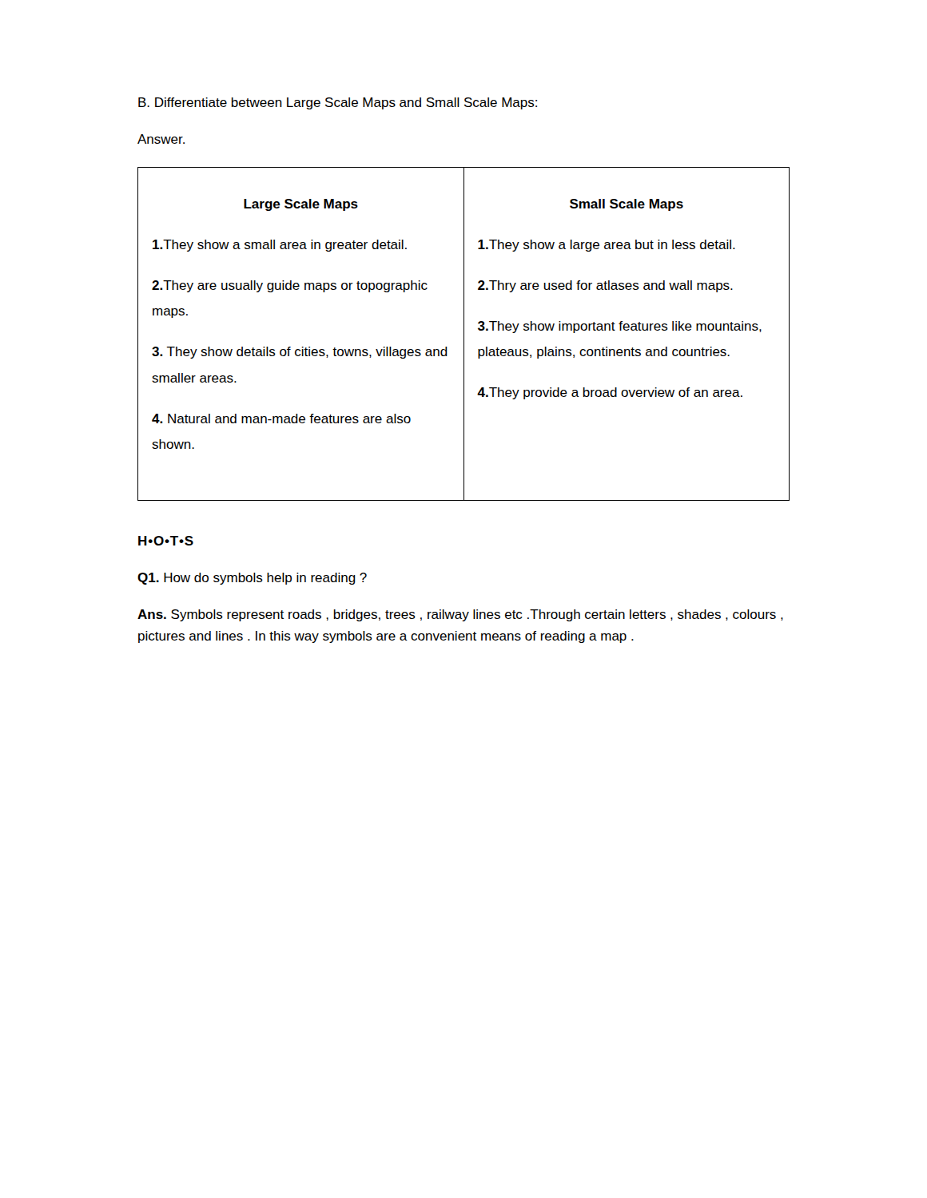B. Differentiate between Large Scale Maps and Small Scale Maps:
Answer.
| Large Scale Maps 1. They show a small area in greater detail. 2. They are usually guide maps or topographic maps. 3. They show details of cities, towns, villages and smaller areas. 4. Natural and man-made features are also shown. | Small Scale Maps 1. They show a large area but in less detail. 2. Thry are used for atlases and wall maps. 3. They show important features like mountains, plateaus, plains, continents and countries. 4. They provide a broad overview of an area. |
H•O•T•S
Q1. How do symbols help in reading ?
Ans. Symbols represent roads , bridges, trees , railway lines etc .Through certain letters , shades , colours , pictures and lines . In this way symbols are a convenient means of reading a map .